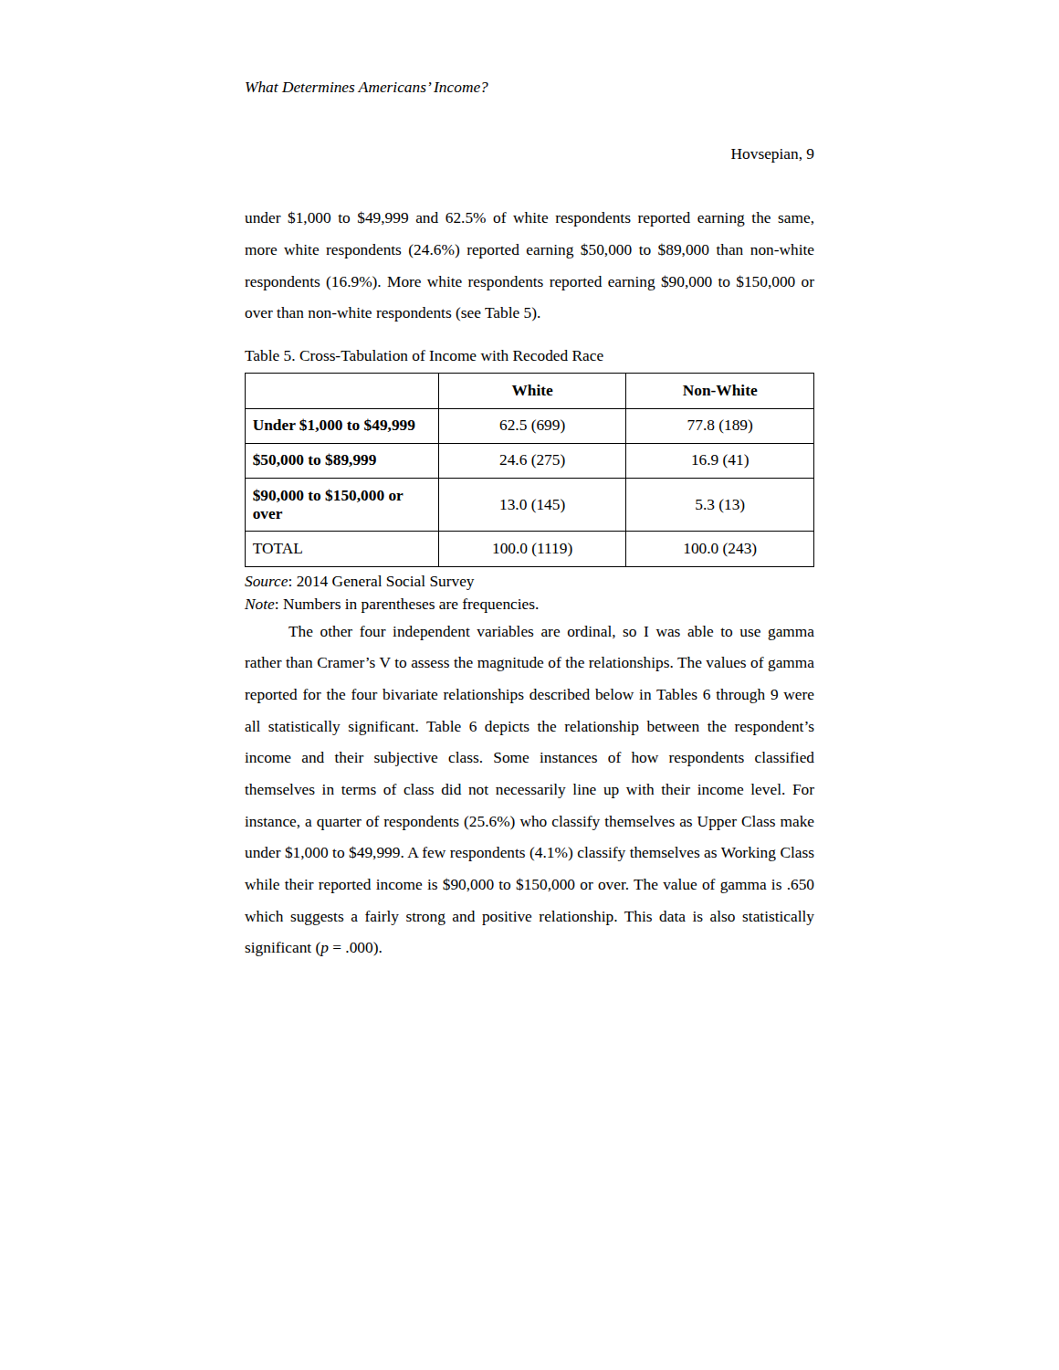What Determines Americans’ Income?
Hovsepian, 9
under $1,000 to $49,999 and 62.5% of white respondents reported earning the same, more white respondents (24.6%) reported earning $50,000 to $89,000 than non-white respondents (16.9%). More white respondents reported earning $90,000 to $150,000 or over than non-white respondents (see Table 5).
Table 5. Cross-Tabulation of Income with Recoded Race
| | White | Non-White |
| --- | --- | --- |
| Under $1,000 to $49,999 | 62.5 (699) | 77.8 (189) |
| $50,000 to $89,999 | 24.6 (275) | 16.9 (41) |
| $90,000 to $150,000 or over | 13.0 (145) | 5.3 (13) |
| TOTAL | 100.0 (1119) | 100.0 (243) |
Source: 2014 General Social Survey
Note: Numbers in parentheses are frequencies.
The other four independent variables are ordinal, so I was able to use gamma rather than Cramer’s V to assess the magnitude of the relationships. The values of gamma reported for the four bivariate relationships described below in Tables 6 through 9 were all statistically significant. Table 6 depicts the relationship between the respondent’s income and their subjective class. Some instances of how respondents classified themselves in terms of class did not necessarily line up with their income level. For instance, a quarter of respondents (25.6%) who classify themselves as Upper Class make under $1,000 to $49,999. A few respondents (4.1%) classify themselves as Working Class while their reported income is $90,000 to $150,000 or over. The value of gamma is .650 which suggests a fairly strong and positive relationship. This data is also statistically significant (p = .000).